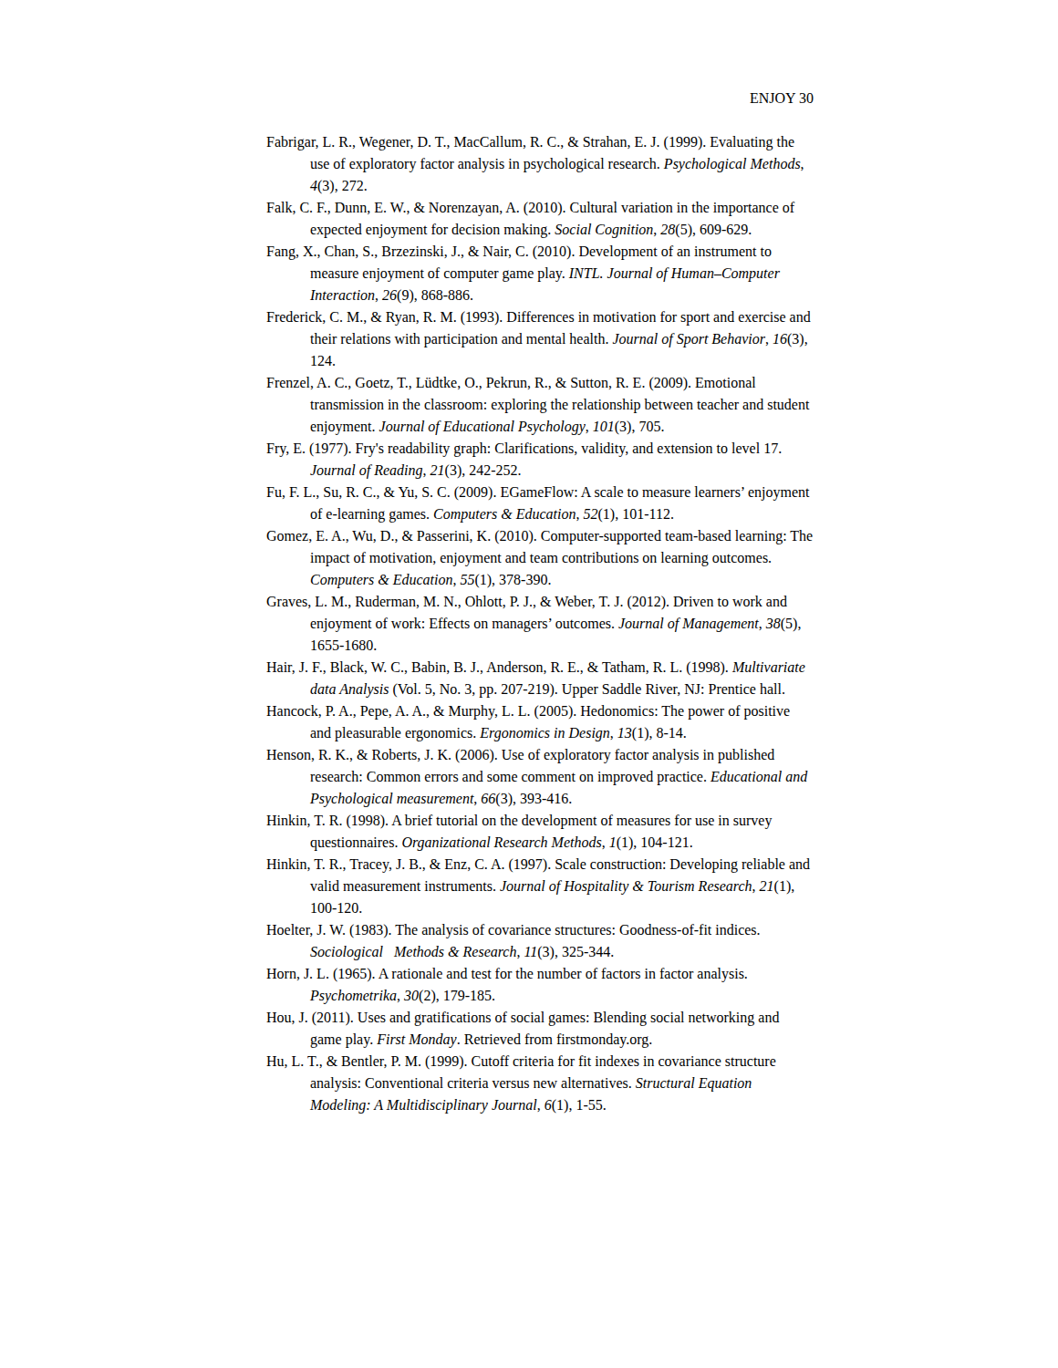ENJOY 30
Fabrigar, L. R., Wegener, D. T., MacCallum, R. C., & Strahan, E. J. (1999). Evaluating the use of exploratory factor analysis in psychological research. Psychological Methods, 4(3), 272.
Falk, C. F., Dunn, E. W., & Norenzayan, A. (2010). Cultural variation in the importance of expected enjoyment for decision making. Social Cognition, 28(5), 609-629.
Fang, X., Chan, S., Brzezinski, J., & Nair, C. (2010). Development of an instrument to measure enjoyment of computer game play. INTL. Journal of Human–Computer Interaction, 26(9), 868-886.
Frederick, C. M., & Ryan, R. M. (1993). Differences in motivation for sport and exercise and their relations with participation and mental health. Journal of Sport Behavior, 16(3), 124.
Frenzel, A. C., Goetz, T., Lüdtke, O., Pekrun, R., & Sutton, R. E. (2009). Emotional transmission in the classroom: exploring the relationship between teacher and student enjoyment. Journal of Educational Psychology, 101(3), 705.
Fry, E. (1977). Fry's readability graph: Clarifications, validity, and extension to level 17. Journal of Reading, 21(3), 242-252.
Fu, F. L., Su, R. C., & Yu, S. C. (2009). EGameFlow: A scale to measure learners’ enjoyment of e-learning games. Computers & Education, 52(1), 101-112.
Gomez, E. A., Wu, D., & Passerini, K. (2010). Computer-supported team-based learning: The impact of motivation, enjoyment and team contributions on learning outcomes. Computers & Education, 55(1), 378-390.
Graves, L. M., Ruderman, M. N., Ohlott, P. J., & Weber, T. J. (2012). Driven to work and enjoyment of work: Effects on managers’ outcomes. Journal of Management, 38(5), 1655-1680.
Hair, J. F., Black, W. C., Babin, B. J., Anderson, R. E., & Tatham, R. L. (1998). Multivariate data Analysis (Vol. 5, No. 3, pp. 207-219). Upper Saddle River, NJ: Prentice hall.
Hancock, P. A., Pepe, A. A., & Murphy, L. L. (2005). Hedonomics: The power of positive and pleasurable ergonomics. Ergonomics in Design, 13(1), 8-14.
Henson, R. K., & Roberts, J. K. (2006). Use of exploratory factor analysis in published research: Common errors and some comment on improved practice. Educational and Psychological measurement, 66(3), 393-416.
Hinkin, T. R. (1998). A brief tutorial on the development of measures for use in survey questionnaires. Organizational Research Methods, 1(1), 104-121.
Hinkin, T. R., Tracey, J. B., & Enz, C. A. (1997). Scale construction: Developing reliable and valid measurement instruments. Journal of Hospitality & Tourism Research, 21(1), 100-120.
Hoelter, J. W. (1983). The analysis of covariance structures: Goodness-of-fit indices. Sociological Methods & Research, 11(3), 325-344.
Horn, J. L. (1965). A rationale and test for the number of factors in factor analysis. Psychometrika, 30(2), 179-185.
Hou, J. (2011). Uses and gratifications of social games: Blending social networking and game play. First Monday. Retrieved from firstmonday.org.
Hu, L. T., & Bentler, P. M. (1999). Cutoff criteria for fit indexes in covariance structure analysis: Conventional criteria versus new alternatives. Structural Equation Modeling: A Multidisciplinary Journal, 6(1), 1-55.